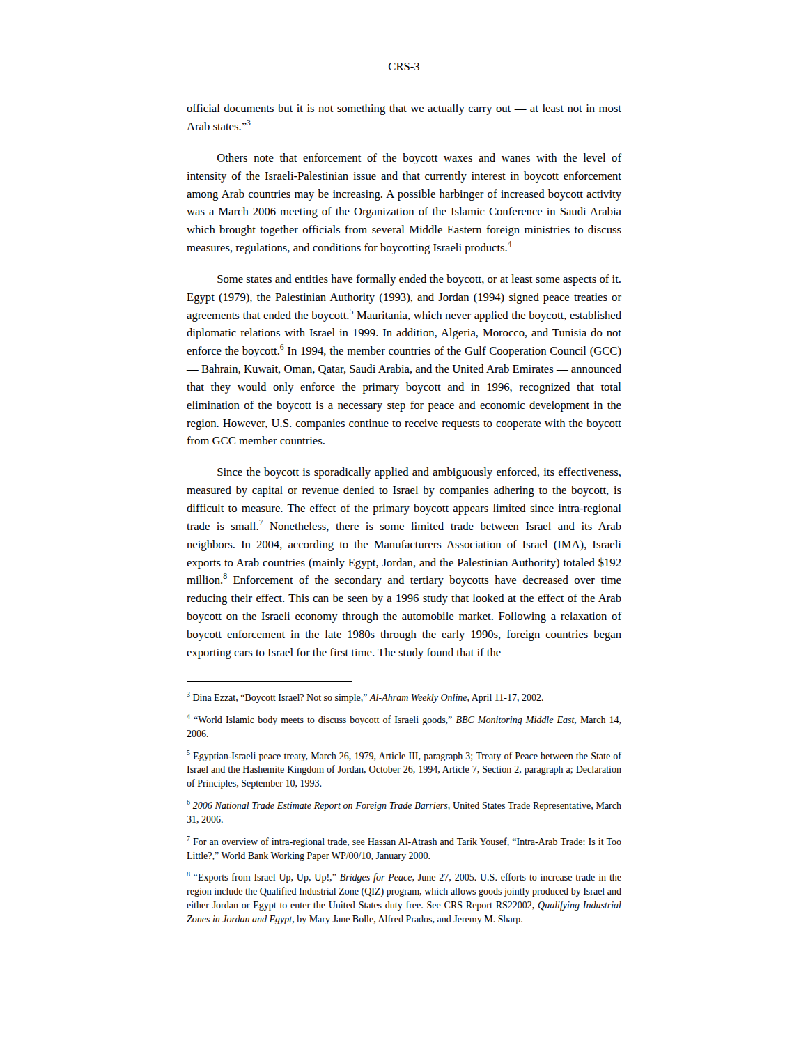CRS-3
official documents but it is not something that we actually carry out — at least not in most Arab states.”3
Others note that enforcement of the boycott waxes and wanes with the level of intensity of the Israeli-Palestinian issue and that currently interest in boycott enforcement among Arab countries may be increasing. A possible harbinger of increased boycott activity was a March 2006 meeting of the Organization of the Islamic Conference in Saudi Arabia which brought together officials from several Middle Eastern foreign ministries to discuss measures, regulations, and conditions for boycotting Israeli products.4
Some states and entities have formally ended the boycott, or at least some aspects of it. Egypt (1979), the Palestinian Authority (1993), and Jordan (1994) signed peace treaties or agreements that ended the boycott.5 Mauritania, which never applied the boycott, established diplomatic relations with Israel in 1999. In addition, Algeria, Morocco, and Tunisia do not enforce the boycott.6 In 1994, the member countries of the Gulf Cooperation Council (GCC) — Bahrain, Kuwait, Oman, Qatar, Saudi Arabia, and the United Arab Emirates — announced that they would only enforce the primary boycott and in 1996, recognized that total elimination of the boycott is a necessary step for peace and economic development in the region. However, U.S. companies continue to receive requests to cooperate with the boycott from GCC member countries.
Since the boycott is sporadically applied and ambiguously enforced, its effectiveness, measured by capital or revenue denied to Israel by companies adhering to the boycott, is difficult to measure. The effect of the primary boycott appears limited since intra-regional trade is small.7 Nonetheless, there is some limited trade between Israel and its Arab neighbors. In 2004, according to the Manufacturers Association of Israel (IMA), Israeli exports to Arab countries (mainly Egypt, Jordan, and the Palestinian Authority) totaled $192 million.8 Enforcement of the secondary and tertiary boycotts have decreased over time reducing their effect. This can be seen by a 1996 study that looked at the effect of the Arab boycott on the Israeli economy through the automobile market. Following a relaxation of boycott enforcement in the late 1980s through the early 1990s, foreign countries began exporting cars to Israel for the first time. The study found that if the
3 Dina Ezzat, “Boycott Israel? Not so simple,” Al-Ahram Weekly Online, April 11-17, 2002.
4 “World Islamic body meets to discuss boycott of Israeli goods,” BBC Monitoring Middle East, March 14, 2006.
5 Egyptian-Israeli peace treaty, March 26, 1979, Article III, paragraph 3; Treaty of Peace between the State of Israel and the Hashemite Kingdom of Jordan, October 26, 1994, Article 7, Section 2, paragraph a; Declaration of Principles, September 10, 1993.
6 2006 National Trade Estimate Report on Foreign Trade Barriers, United States Trade Representative, March 31, 2006.
7 For an overview of intra-regional trade, see Hassan Al-Atrash and Tarik Yousef, “Intra-Arab Trade: Is it Too Little?,” World Bank Working Paper WP/00/10, January 2000.
8 “Exports from Israel Up, Up, Up!,” Bridges for Peace, June 27, 2005. U.S. efforts to increase trade in the region include the Qualified Industrial Zone (QIZ) program, which allows goods jointly produced by Israel and either Jordan or Egypt to enter the United States duty free. See CRS Report RS22002, Qualifying Industrial Zones in Jordan and Egypt, by Mary Jane Bolle, Alfred Prados, and Jeremy M. Sharp.